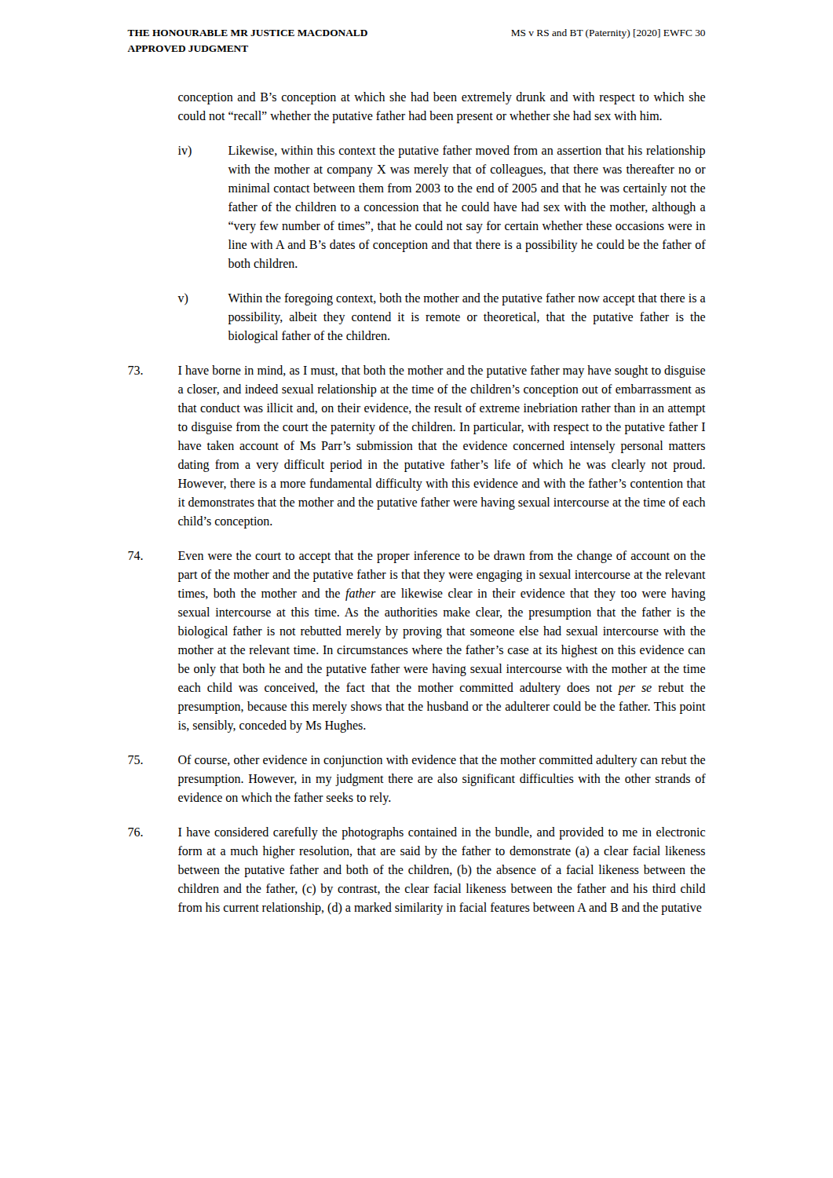The Honourable Mr Justice MacDonald Approved Judgment
MS v RS and BT (Paternity) [2020] EWFC 30
conception and B’s conception at which she had been extremely drunk and with respect to which she could not “recall” whether the putative father had been present or whether she had sex with him.
iv) Likewise, within this context the putative father moved from an assertion that his relationship with the mother at company X was merely that of colleagues, that there was thereafter no or minimal contact between them from 2003 to the end of 2005 and that he was certainly not the father of the children to a concession that he could have had sex with the mother, although a “very few number of times”, that he could not say for certain whether these occasions were in line with A and B’s dates of conception and that there is a possibility he could be the father of both children.
v) Within the foregoing context, both the mother and the putative father now accept that there is a possibility, albeit they contend it is remote or theoretical, that the putative father is the biological father of the children.
73. I have borne in mind, as I must, that both the mother and the putative father may have sought to disguise a closer, and indeed sexual relationship at the time of the children’s conception out of embarrassment as that conduct was illicit and, on their evidence, the result of extreme inebriation rather than in an attempt to disguise from the court the paternity of the children. In particular, with respect to the putative father I have taken account of Ms Parr’s submission that the evidence concerned intensely personal matters dating from a very difficult period in the putative father’s life of which he was clearly not proud. However, there is a more fundamental difficulty with this evidence and with the father’s contention that it demonstrates that the mother and the putative father were having sexual intercourse at the time of each child’s conception.
74. Even were the court to accept that the proper inference to be drawn from the change of account on the part of the mother and the putative father is that they were engaging in sexual intercourse at the relevant times, both the mother and the father are likewise clear in their evidence that they too were having sexual intercourse at this time. As the authorities make clear, the presumption that the father is the biological father is not rebutted merely by proving that someone else had sexual intercourse with the mother at the relevant time. In circumstances where the father’s case at its highest on this evidence can be only that both he and the putative father were having sexual intercourse with the mother at the time each child was conceived, the fact that the mother committed adultery does not per se rebut the presumption, because this merely shows that the husband or the adulterer could be the father. This point is, sensibly, conceded by Ms Hughes.
75. Of course, other evidence in conjunction with evidence that the mother committed adultery can rebut the presumption. However, in my judgment there are also significant difficulties with the other strands of evidence on which the father seeks to rely.
76. I have considered carefully the photographs contained in the bundle, and provided to me in electronic form at a much higher resolution, that are said by the father to demonstrate (a) a clear facial likeness between the putative father and both of the children, (b) the absence of a facial likeness between the children and the father, (c) by contrast, the clear facial likeness between the father and his third child from his current relationship, (d) a marked similarity in facial features between A and B and the putative